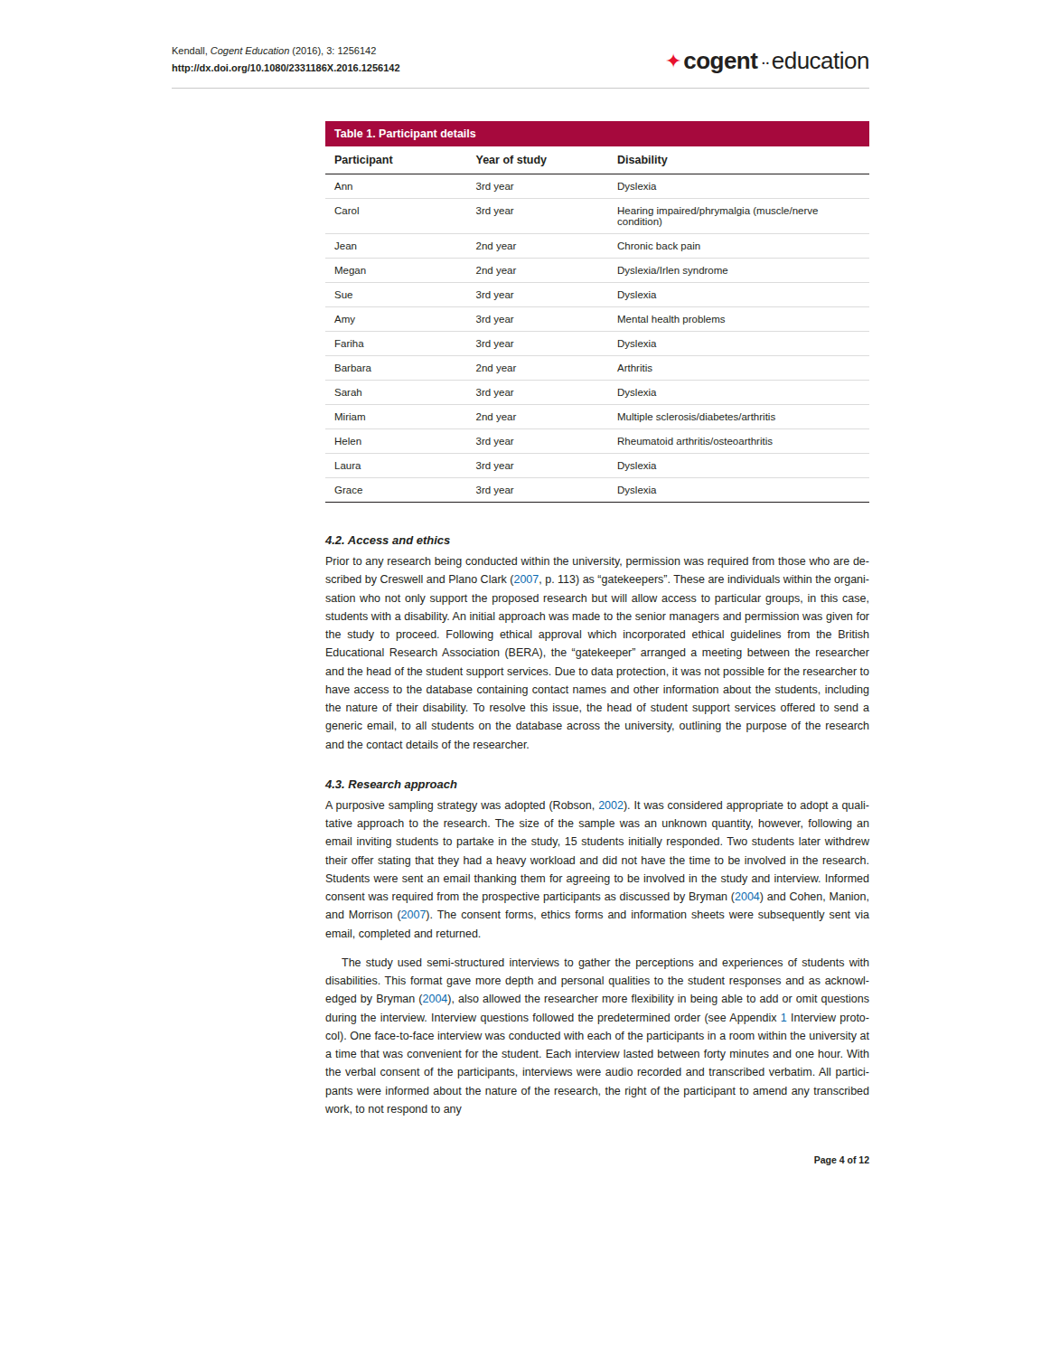Kendall, Cogent Education (2016), 3: 1256142
http://dx.doi.org/10.1080/2331186X.2016.1256142
✦cogent··education
Table 1. Participant details
| Participant | Year of study | Disability |
| --- | --- | --- |
| Ann | 3rd year | Dyslexia |
| Carol | 3rd year | Hearing impaired/phrymalgia (muscle/nerve condition) |
| Jean | 2nd year | Chronic back pain |
| Megan | 2nd year | Dyslexia/Irlen syndrome |
| Sue | 3rd year | Dyslexia |
| Amy | 3rd year | Mental health problems |
| Fariha | 3rd year | Dyslexia |
| Barbara | 2nd year | Arthritis |
| Sarah | 3rd year | Dyslexia |
| Miriam | 2nd year | Multiple sclerosis/diabetes/arthritis |
| Helen | 3rd year | Rheumatoid arthritis/osteoarthritis |
| Laura | 3rd year | Dyslexia |
| Grace | 3rd year | Dyslexia |
4.2. Access and ethics
Prior to any research being conducted within the university, permission was required from those who are described by Creswell and Plano Clark (2007, p. 113) as “gatekeepers”. These are individuals within the organisation who not only support the proposed research but will allow access to particular groups, in this case, students with a disability. An initial approach was made to the senior managers and permission was given for the study to proceed. Following ethical approval which incorporated ethical guidelines from the British Educational Research Association (BERA), the “gatekeeper” arranged a meeting between the researcher and the head of the student support services. Due to data protection, it was not possible for the researcher to have access to the database containing contact names and other information about the students, including the nature of their disability. To resolve this issue, the head of student support services offered to send a generic email, to all students on the database across the university, outlining the purpose of the research and the contact details of the researcher.
4.3. Research approach
A purposive sampling strategy was adopted (Robson, 2002). It was considered appropriate to adopt a qualitative approach to the research. The size of the sample was an unknown quantity, however, following an email inviting students to partake in the study, 15 students initially responded. Two students later withdrew their offer stating that they had a heavy workload and did not have the time to be involved in the research. Students were sent an email thanking them for agreeing to be involved in the study and interview. Informed consent was required from the prospective participants as discussed by Bryman (2004) and Cohen, Manion, and Morrison (2007). The consent forms, ethics forms and information sheets were subsequently sent via email, completed and returned.
The study used semi-structured interviews to gather the perceptions and experiences of students with disabilities. This format gave more depth and personal qualities to the student responses and as acknowledged by Bryman (2004), also allowed the researcher more flexibility in being able to add or omit questions during the interview. Interview questions followed the predetermined order (see Appendix 1 Interview protocol). One face-to-face interview was conducted with each of the participants in a room within the university at a time that was convenient for the student. Each interview lasted between forty minutes and one hour. With the verbal consent of the participants, interviews were audio recorded and transcribed verbatim. All participants were informed about the nature of the research, the right of the participant to amend any transcribed work, to not respond to any
Page 4 of 12